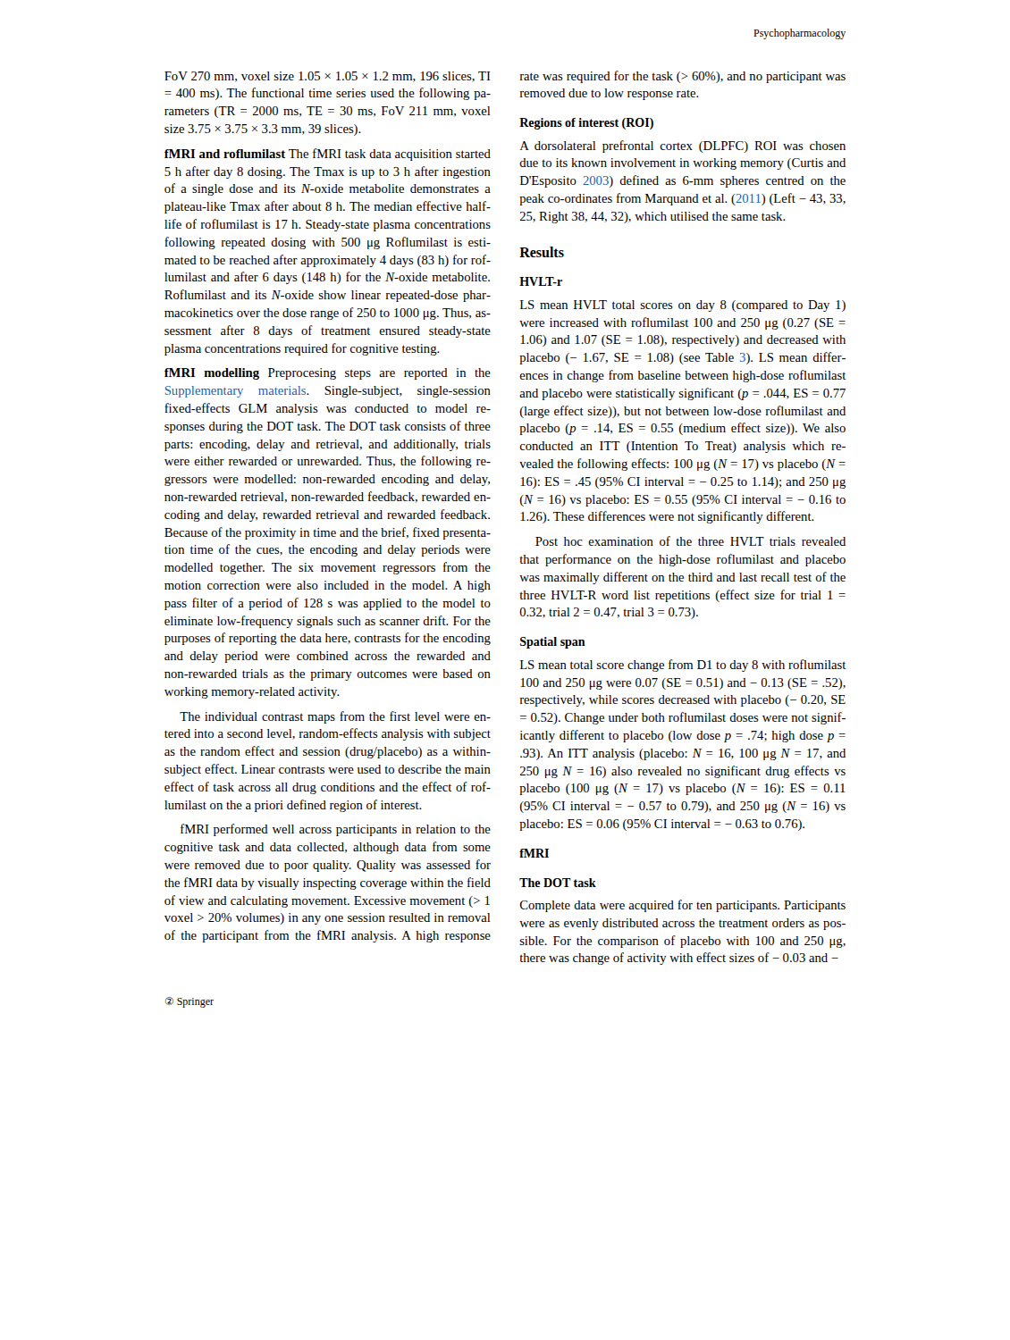Psychopharmacology
FoV 270 mm, voxel size 1.05 × 1.05 × 1.2 mm, 196 slices, TI = 400 ms). The functional time series used the following parameters (TR = 2000 ms, TE = 30 ms, FoV 211 mm, voxel size 3.75 × 3.75 × 3.3 mm, 39 slices).
fMRI and roflumilast The fMRI task data acquisition started 5 h after day 8 dosing. The Tmax is up to 3 h after ingestion of a single dose and its N-oxide metabolite demonstrates a plateau-like Tmax after about 8 h. The median effective half-life of roflumilast is 17 h. Steady-state plasma concentrations following repeated dosing with 500 μg Roflumilast is estimated to be reached after approximately 4 days (83 h) for roflumilast and after 6 days (148 h) for the N-oxide metabolite. Roflumilast and its N-oxide show linear repeated-dose pharmacokinetics over the dose range of 250 to 1000 μg. Thus, assessment after 8 days of treatment ensured steady-state plasma concentrations required for cognitive testing.
fMRI modelling Preprocesing steps are reported in the Supplementary materials. Single-subject, single-session fixed-effects GLM analysis was conducted to model responses during the DOT task. The DOT task consists of three parts: encoding, delay and retrieval, and additionally, trials were either rewarded or unrewarded. Thus, the following regressors were modelled: non-rewarded encoding and delay, non-rewarded retrieval, non-rewarded feedback, rewarded encoding and delay, rewarded retrieval and rewarded feedback. Because of the proximity in time and the brief, fixed presentation time of the cues, the encoding and delay periods were modelled together. The six movement regressors from the motion correction were also included in the model. A high pass filter of a period of 128 s was applied to the model to eliminate low-frequency signals such as scanner drift. For the purposes of reporting the data here, contrasts for the encoding and delay period were combined across the rewarded and non-rewarded trials as the primary outcomes were based on working memory-related activity.
The individual contrast maps from the first level were entered into a second level, random-effects analysis with subject as the random effect and session (drug/placebo) as a within-subject effect. Linear contrasts were used to describe the main effect of task across all drug conditions and the effect of roflumilast on the a priori defined region of interest.
fMRI performed well across participants in relation to the cognitive task and data collected, although data from some were removed due to poor quality. Quality was assessed for the fMRI data by visually inspecting coverage within the field of view and calculating movement. Excessive movement (> 1 voxel > 20% volumes) in any one session resulted in removal of the participant from the fMRI analysis. A high response rate was required for the task (> 60%), and no participant was removed due to low response rate.
Regions of interest (ROI)
A dorsolateral prefrontal cortex (DLPFC) ROI was chosen due to its known involvement in working memory (Curtis and D'Esposito 2003) defined as 6-mm spheres centred on the peak co-ordinates from Marquand et al. (2011) (Left − 43, 33, 25, Right 38, 44, 32), which utilised the same task.
Results
HVLT-r
LS mean HVLT total scores on day 8 (compared to Day 1) were increased with roflumilast 100 and 250 μg (0.27 (SE = 1.06) and 1.07 (SE = 1.08), respectively) and decreased with placebo (− 1.67, SE = 1.08) (see Table 3). LS mean differences in change from baseline between high-dose roflumilast and placebo were statistically significant (p = .044, ES = 0.77 (large effect size)), but not between low-dose roflumilast and placebo (p = .14, ES = 0.55 (medium effect size)). We also conducted an ITT (Intention To Treat) analysis which revealed the following effects: 100 μg (N = 17) vs placebo (N = 16): ES = .45 (95% CI interval = − 0.25 to 1.14); and 250 μg (N = 16) vs placebo: ES = 0.55 (95% CI interval = − 0.16 to 1.26). These differences were not significantly different.
Post hoc examination of the three HVLT trials revealed that performance on the high-dose roflumilast and placebo was maximally different on the third and last recall test of the three HVLT-R word list repetitions (effect size for trial 1 = 0.32, trial 2 = 0.47, trial 3 = 0.73).
Spatial span
LS mean total score change from D1 to day 8 with roflumilast 100 and 250 μg were 0.07 (SE = 0.51) and − 0.13 (SE = .52), respectively, while scores decreased with placebo (− 0.20, SE = 0.52). Change under both roflumilast doses were not significantly different to placebo (low dose p = .74; high dose p = .93). An ITT analysis (placebo: N = 16, 100 μg N = 17, and 250 μg N = 16) also revealed no significant drug effects vs placebo (100 μg (N = 17) vs placebo (N = 16): ES = 0.11 (95% CI interval = − 0.57 to 0.79), and 250 μg (N = 16) vs placebo: ES = 0.06 (95% CI interval = − 0.63 to 0.76).
fMRI
The DOT task
Complete data were acquired for ten participants. Participants were as evenly distributed across the treatment orders as possible. For the comparison of placebo with 100 and 250 μg, there was change of activity with effect sizes of − 0.03 and −
② Springer